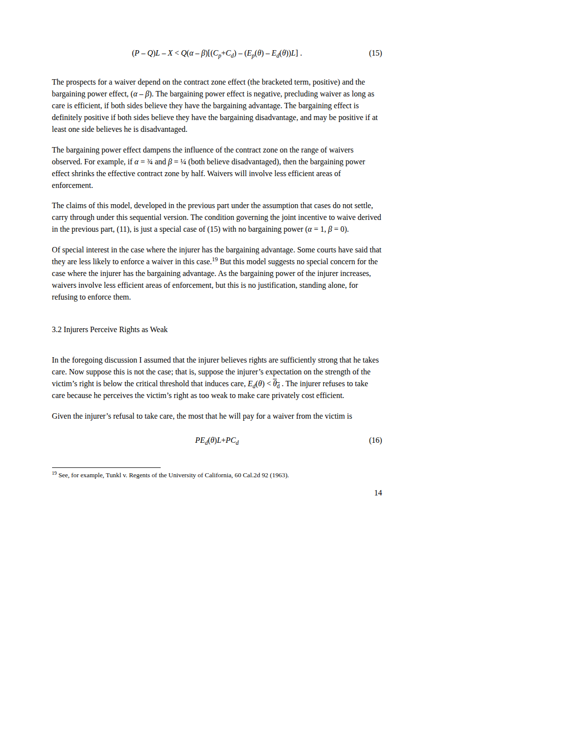(P – Q)L – X < Q(α – β)[(Cp+Cd) – (Ep(θ) – Ed(θ))L] . (15)
The prospects for a waiver depend on the contract zone effect (the bracketed term, positive) and the bargaining power effect, (α – β). The bargaining power effect is negative, precluding waiver as long as care is efficient, if both sides believe they have the bargaining advantage. The bargaining effect is definitely positive if both sides believe they have the bargaining disadvantage, and may be positive if at least one side believes he is disadvantaged.
The bargaining power effect dampens the influence of the contract zone on the range of waivers observed. For example, if α = ¾ and β = ¼ (both believe disadvantaged), then the bargaining power effect shrinks the effective contract zone by half. Waivers will involve less efficient areas of enforcement.
The claims of this model, developed in the previous part under the assumption that cases do not settle, carry through under this sequential version. The condition governing the joint incentive to waive derived in the previous part, (11), is just a special case of (15) with no bargaining power (α = 1, β = 0).
Of special interest in the case where the injurer has the bargaining advantage. Some courts have said that they are less likely to enforce a waiver in this case.19 But this model suggests no special concern for the case where the injurer has the bargaining advantage. As the bargaining power of the injurer increases, waivers involve less efficient areas of enforcement, but this is no justification, standing alone, for refusing to enforce them.
3.2 Injurers Perceive Rights as Weak
In the foregoing discussion I assumed that the injurer believes rights are sufficiently strong that he takes care. Now suppose this is not the case; that is, suppose the injurer’s expectation on the strength of the victim’s right is below the critical threshold that induces care, Ed(θ) < θd . The injurer refuses to take care because he perceives the victim’s right as too weak to make care privately cost efficient.
Given the injurer’s refusal to take care, the most that he will pay for a waiver from the victim is
PEd(θ)L+PCd (16)
19 See, for example, Tunkl v. Regents of the University of California, 60 Cal.2d 92 (1963).
14